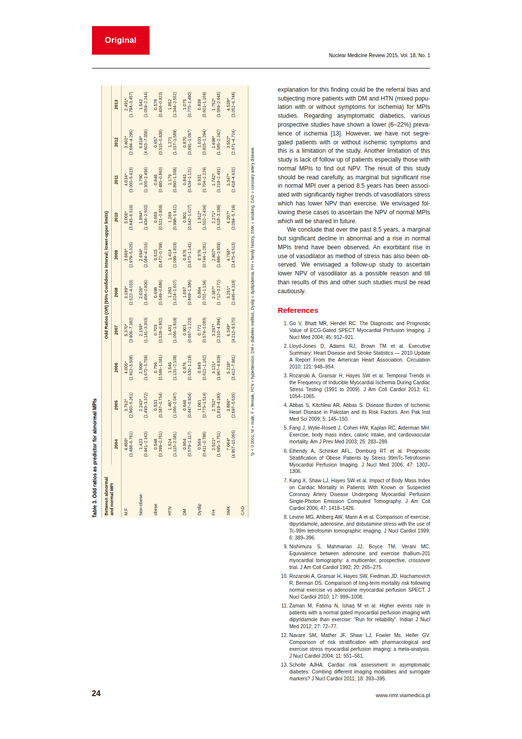Original
Nuclear Medicine Review 2015, Vol. 18, No. 1
Table 3. Odd ratios as predictor for abnormal MPIs
| Between abnormal and normal MPI | Odd Ratios (OR) (95% Confidence interval; lower-upper limits) |
| --- | --- |
| 2004 | 2005 | 2006 | 2007 | 2008 | 2009 | 2010 | 2011 | 2012 | 2013 |
| M:F | 4.856* (3.488–6.761) | 3.762* (2.960–5.261) | 4.005* (2.912–5.508) | 5.370* (3.906–7.382) | 3.189* (2.522–4.033) | 3.869* (2.979–5.026) | 5.006* (3.845–6.519) | 4.034* (3.000–5.423) | 3.402* (2.694–4.295) | 2.491* (1.794–3.457) |
| Non-obese: | 1.423 (0.941–2.163) | 2.243* (1.493–3.372) | 2.506* (1.672–3.759) | 2.159* (1.141–3.303) | 2.026* (1.456–2.806) | 2.694* (2.084–4.216) | 1.894* (1.434–2.503) | 1.790 (1.305–2.456) | 5.818* (4.603–7.358) | 1.542 (1.059–2.244) |
| obese | 0.548 (0.399–0.751) | 0.533 (0.387–0.734) | 0.796 (0.586–1.081) | 0.709 (0.528–0.952) | 0.698 (0.549–0.886) | 0.615 (0.472–0.799) | 0.669 (0.521–0.859) | 0.646 (0.485–0.860) | 0.657 (0.515–0.838) | 0.578 (0.406–0.823) |
| HTN | 1.524 (1.115–2.081) | 1.487 (1.066–2.047) | 1.545 (1.131–2.109) | 1.431 (1.066–1.919) | 1.283 (1.024–1.607) | 1.414 (1.099–1.819) | 1.269 (0.998–1.612) | 1.179 (0.893–1.558) | 1.271 (1.017–1.589) | 1.852 (1.344–2.552) |
| DM | 0.804 (0.579–1.117) | 0.646 (0.447–0.934) | 0.876 (0.630–1.219) | 0.903 (0.667–1.223) | 1.097 (0.869–1.386) | 0.876 (0.673–1.141) | 0.801 (0.642–1.027) | 0.843 (0.634–1.121) | 0.870 (0.691–1.097) | 1.075 (0.775–1.490) |
| Dyslip | 0.569 (0.411–0.788) | 1.081 (0.773–1.514) | 0.849 (0.621–1.162) | 0.772 (0.574–1.083) | 0.884 (0.702–1.134) | 0.976 (0.744–1.281) | 1.912* (1.502–2.434) | 0.931 (0.704–1.229) | 1.033 (0.825–1.294) | 0.838 (0.601–1.169) |
| FH | 2.521* (1.695–3.751) | 2.752* (1.819–4.193) | 3.121* (1.967–4.929) | 3.397* (2.310–4.994) | 2.387* (1.712–3.272) | 2.807* (1.986–3.959) | 2.271* (1.618–3.189) | 1.742* (1.219–2.491) | 1.698* (1.585–2.242) | 1.752* (1.589–2.648) |
| SMK | 7.064* (4.957–10.065) | 3.886* (2.697–5.635) | 5.218* (3.412–7.981) | 6.349* (4.213–9.570) | 3.251* (2.446–4.319) | 4.756* (3.475–6.513) | 4.207* (3.094–5.719) | 3.347* (2.418–4.632) | 3.552* (2.671–4.724) | 4.538* (3.052–6.748) |
| CAD | | | | | | | | | | |
| *p < 0.0001; M = male, F = female, HTN = hypertension, DM = diabetes mellitus, Dyslip = dyslipidemia, FH = family history, SMK = smoking, CAD = coronary artery disease |
explanation for this finding could be the referral bias and subjecting more patients with DM and HTN (mixed population with or without symptoms for ischemia) for MPIs studies. Regarding asymptomatic diabetics, various prospective studies have shown a lower (6–22%) prevalence of ischemia [13]. However, we have not segregated patients with or without ischemic symptoms and this is a limitation of the study. Another limitation of this study is lack of follow up of patients especially those with normal MPIs to find out NPV. The result of this study should be read carefully, as marginal but significant rise in normal MPI over a period 8.5 years has been associated with significantly higher trends of vasodilators stress which has lower NPV than exercise. We envisaged following these cases to ascertain the NPV of normal MPIs which will be shared in future.
We conclude that over the past 8.5 years, a marginal but significant decline in abnormal and a rise in normal MPIs trend have been observed. An exorbitant rise in use of vasodilator as method of stress has also been observed. We envisaged a follow-up study to ascertain lower NPV of vasodilator as a possible reason and till than results of this and other such studies must be read cautiously.
References
Go V, Bhatt MR, Hendel RC. The Diagnostic and Prognostic Value of ECG-Gated SPECT Myocardial Perfusion Imaging. J Nucl Med 2004; 45: 912–921.
Lloyd-Jones D, Adams RJ, Brown TM et al. Executive Summary: Heart Disease and Stroke Statistics — 2010 Update A Report From the American Heart Association. Circulation 2010; 121: 948–954.
Rozanski A, Gransar H, Hayes SW et al. Temporal Trends in the Frequency of Inducible Myocardial Ischemia During Cardiac Stress Testing (1991 to 2009). J Am Coll Cardiol 2013; 61: 1054–1065.
Abbas S, Kitchlew AR, Abbas S. Disease Burden of Ischemic Heart Disease in Pakistan and its Risk Factors. Ann Pak Inst Med Sci 2009; 5: 145–150.
Fang J, Wylie-Rosett J, Cohen HW, Kaplan RC, Alderman MH. Exercise, body mass index, caloric intake, and cardiovascular mortality. Am J Prev Med 2003; 25: 283–289.
Elhendy A, Schinkel AFL, Domburg RT et al. Prognostic Stratification of Obese Patients by Stress 99mTc-Tetrofosmin Myocardial Perfusion Imaging. J Nucl Med 2006; 47: 1302–1306.
Kang X, Shaw LJ, Hayes SW et al. Impact of Body Mass Index on Cardiac Mortality in Patients With Known or Suspected Coronary Artery Disease Undergoing Myocardial Perfusion Single-Photon Emission Computed Tomography. J Am Coll Cardiol 2006; 47: 1418–1426.
Levine MG, Ahlberg AW, Mann A et al. Comparison of exercise, dipyridamole, adenosine, and dobutamine stress with the use of Tc-99m tetrofosmin tomographic imaging. J Nucl Cardiol 1999; 6: 389–396.
Nishimura S, Mahmarian JJ, Boyce TM, Verani MC. Equivalence between adenosine and exercise thallium-201 myocardial tomography: a multicenter, prospective, crossover trial. J Am Coll Cardiol 1992; 20: 265–275.
Rozanski A, Gransar H, Hayes SW, Fiedman JD, Hachamovich R, Berman DS. Comparison of long-term mortality risk following normal exercise vs adenosine myocardial perfusion SPECT. J Nucl Cardiol 2010; 17: 999–1008.
Zaman M, Fatima N, Ishaq M et al. Higher events rate in patients with a normal gated myocardial perfusion imaging with dipyridamole than exercise: “Run for reliability”. Indian J Nucl Med 2012; 27: 72–77.
Navare SM, Mather JF, Shaw LJ, Fowler Ms, Heller GV. Comparison of risk stratification with pharmacological and exercise stress myocardial perfusion imaging: a meta-analysis. J Nucl Cardiol 2004; 11: 551–561.
Scholte AJHA. Cardiac risk assessment in asymptomatic diabetes: Combing different imaging modalities and surrogate markers? J Nucl Cardiol 2011; 18: 393–395.
24
www.nmr.viamedica.pl